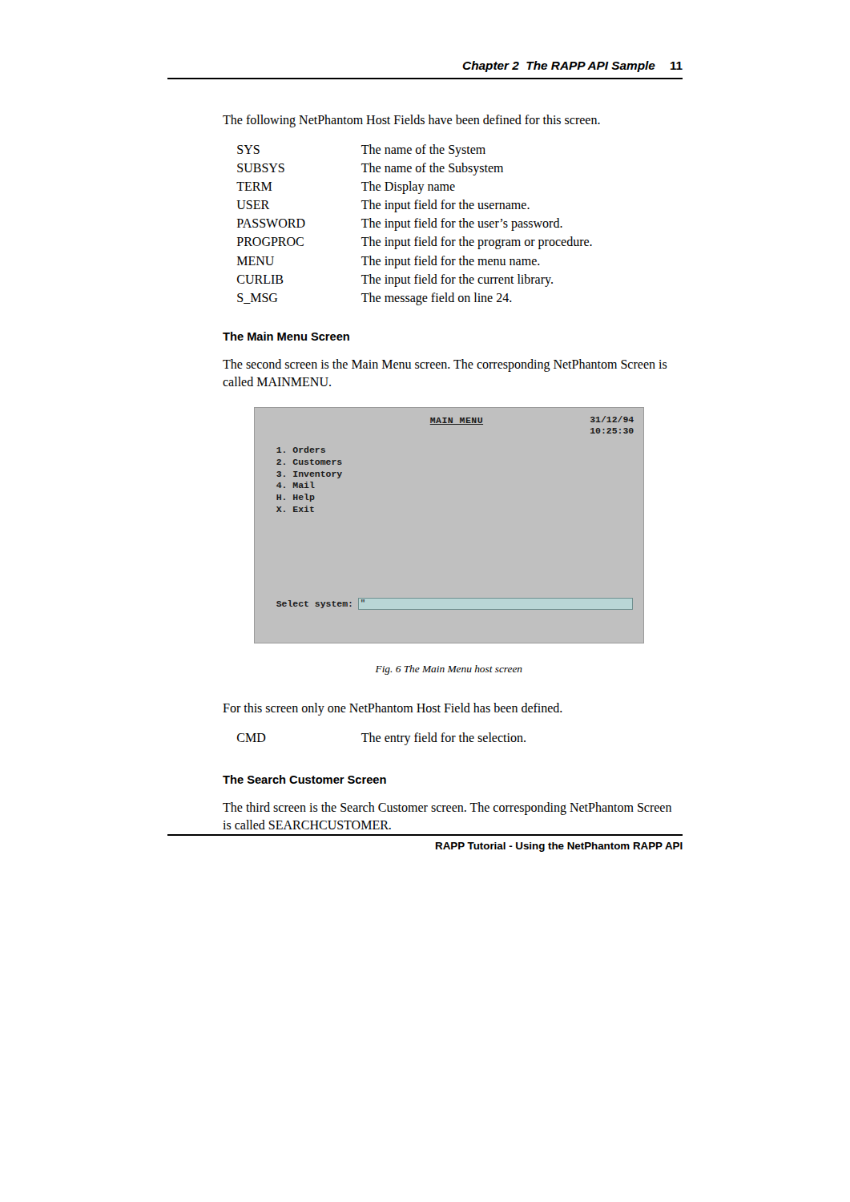Chapter 2 The RAPP API Sample 11
The following NetPhantom Host Fields have been defined for this screen.
| SYS | The name of the System |
| SUBSYS | The name of the Subsystem |
| TERM | The Display name |
| USER | The input field for the username. |
| PASSWORD | The input field for the user’s password. |
| PROGPROC | The input field for the program or procedure. |
| MENU | The input field for the menu name. |
| CURLIB | The input field for the current library. |
| S_MSG | The message field on line 24. |
The Main Menu Screen
The second screen is the Main Menu screen. The corresponding NetPhantom Screen is called MAINMENU.
MAIN MENU
31/12/94
10:25:30
1. Orders
2. Customers
3. Inventory
4. Mail
H. Help
X. Exit
Select system:"
Fig. 6 The Main Menu host screen
For this screen only one NetPhantom Host Field has been defined.
| CMD | The entry field for the selection. |
The Search Customer Screen
The third screen is the Search Customer screen. The corresponding NetPhantom Screen is called SEARCHCUSTOMER.
RAPP Tutorial - Using the NetPhantom RAPP API